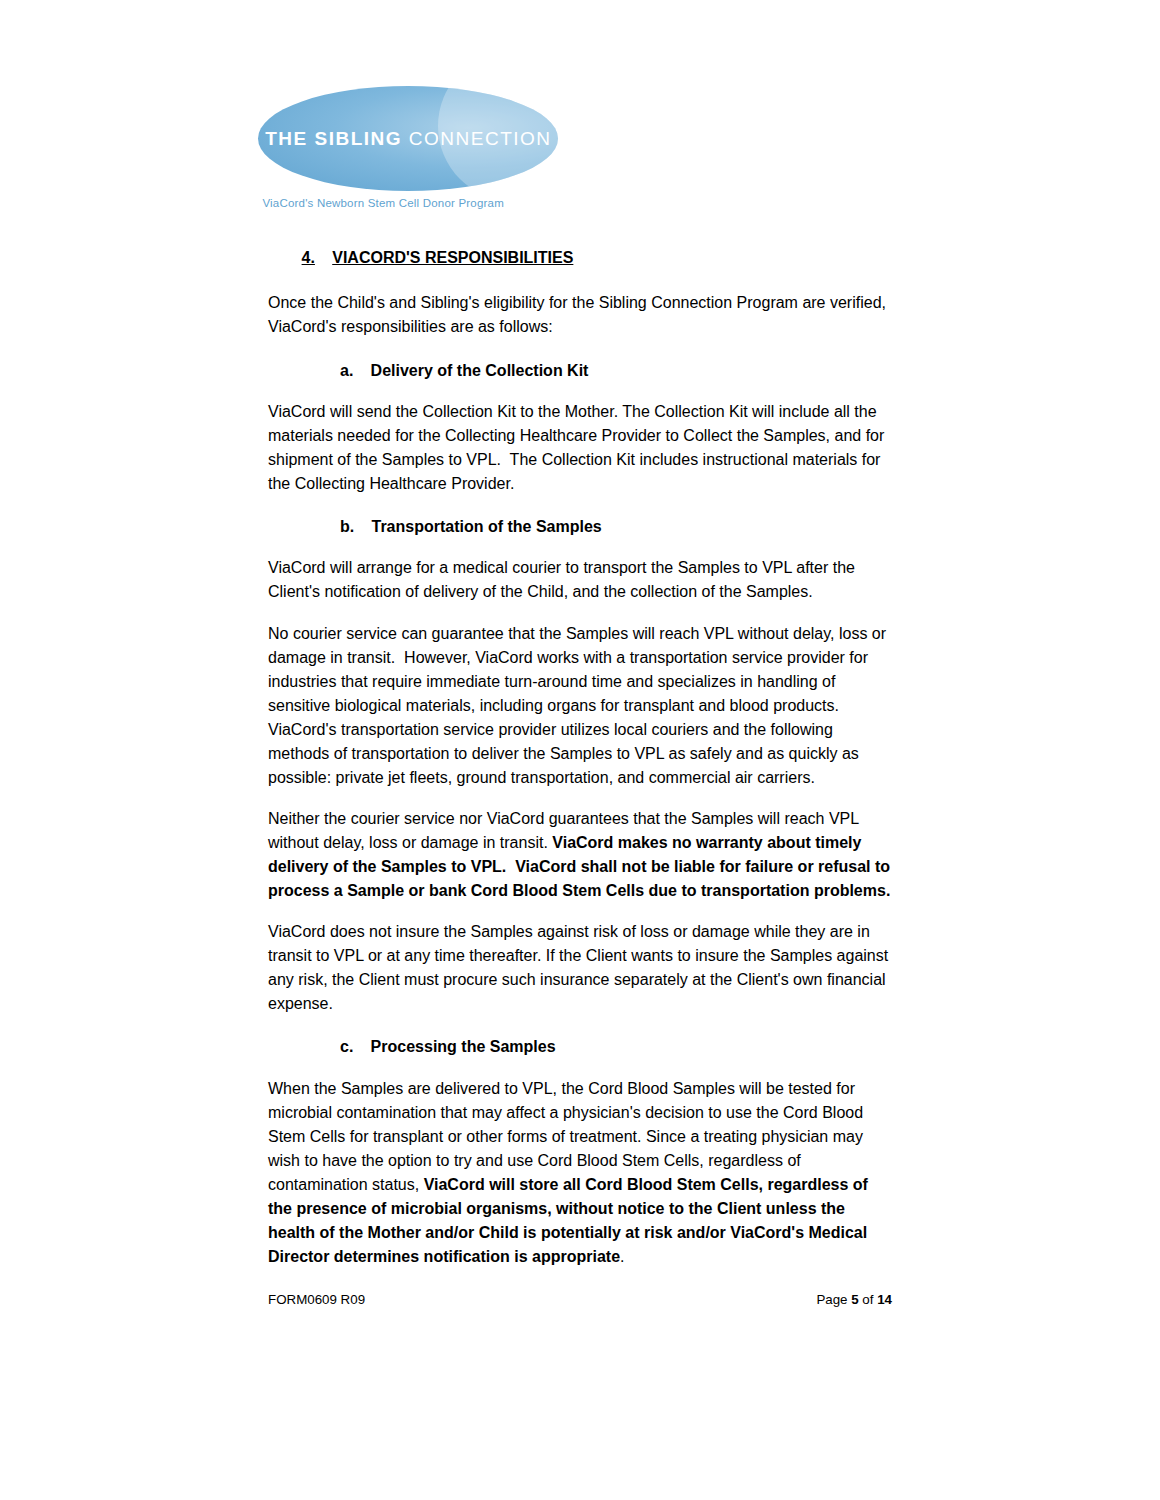THE SIBLING CONNECTION
ViaCord's Newborn Stem Cell Donor Program
4. VIACORD'S RESPONSIBILITIES
Once the Child's and Sibling's eligibility for the Sibling Connection Program are verified, ViaCord's responsibilities are as follows:
a. Delivery of the Collection Kit
ViaCord will send the Collection Kit to the Mother. The Collection Kit will include all the materials needed for the Collecting Healthcare Provider to Collect the Samples, and for shipment of the Samples to VPL. The Collection Kit includes instructional materials for the Collecting Healthcare Provider.
b. Transportation of the Samples
ViaCord will arrange for a medical courier to transport the Samples to VPL after the Client's notification of delivery of the Child, and the collection of the Samples.
No courier service can guarantee that the Samples will reach VPL without delay, loss or damage in transit. However, ViaCord works with a transportation service provider for industries that require immediate turn-around time and specializes in handling of sensitive biological materials, including organs for transplant and blood products. ViaCord's transportation service provider utilizes local couriers and the following methods of transportation to deliver the Samples to VPL as safely and as quickly as possible: private jet fleets, ground transportation, and commercial air carriers.
Neither the courier service nor ViaCord guarantees that the Samples will reach VPL without delay, loss or damage in transit. ViaCord makes no warranty about timely delivery of the Samples to VPL. ViaCord shall not be liable for failure or refusal to process a Sample or bank Cord Blood Stem Cells due to transportation problems.
ViaCord does not insure the Samples against risk of loss or damage while they are in transit to VPL or at any time thereafter. If the Client wants to insure the Samples against any risk, the Client must procure such insurance separately at the Client's own financial expense.
c. Processing the Samples
When the Samples are delivered to VPL, the Cord Blood Samples will be tested for microbial contamination that may affect a physician's decision to use the Cord Blood Stem Cells for transplant or other forms of treatment. Since a treating physician may wish to have the option to try and use Cord Blood Stem Cells, regardless of contamination status, ViaCord will store all Cord Blood Stem Cells, regardless of the presence of microbial organisms, without notice to the Client unless the health of the Mother and/or Child is potentially at risk and/or ViaCord's Medical Director determines notification is appropriate.
FORM0609 R09
Page 5 of 14